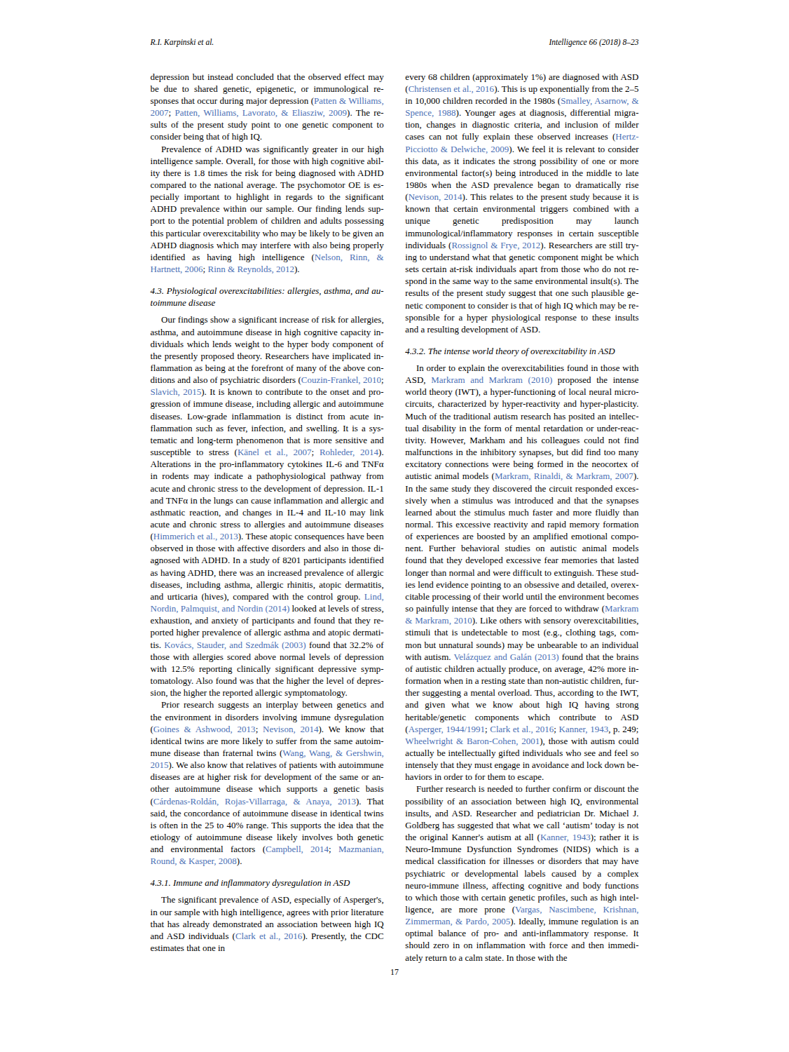R.I. Karpinski et al. Intelligence 66 (2018) 8–23
depression but instead concluded that the observed effect may be due to shared genetic, epigenetic, or immunological responses that occur during major depression (Patten & Williams, 2007; Patten, Williams, Lavorato, & Eliasziw, 2009). The results of the present study point to one genetic component to consider being that of high IQ.
Prevalence of ADHD was significantly greater in our high intelligence sample. Overall, for those with high cognitive ability there is 1.8 times the risk for being diagnosed with ADHD compared to the national average. The psychomotor OE is especially important to highlight in regards to the significant ADHD prevalence within our sample. Our finding lends support to the potential problem of children and adults possessing this particular overexcitability who may be likely to be given an ADHD diagnosis which may interfere with also being properly identified as having high intelligence (Nelson, Rinn, & Hartnett, 2006; Rinn & Reynolds, 2012).
4.3. Physiological overexcitabilities: allergies, asthma, and autoimmune disease
Our findings show a significant increase of risk for allergies, asthma, and autoimmune disease in high cognitive capacity individuals which lends weight to the hyper body component of the presently proposed theory. Researchers have implicated inflammation as being at the forefront of many of the above conditions and also of psychiatric disorders (Couzin-Frankel, 2010; Slavich, 2015). It is known to contribute to the onset and progression of immune disease, including allergic and autoimmune diseases. Low-grade inflammation is distinct from acute inflammation such as fever, infection, and swelling. It is a systematic and long-term phenomenon that is more sensitive and susceptible to stress (Känel et al., 2007; Rohleder, 2014). Alterations in the pro-inflammatory cytokines IL-6 and TNFα in rodents may indicate a pathophysiological pathway from acute and chronic stress to the development of depression. IL-1 and TNFα in the lungs can cause inflammation and allergic and asthmatic reaction, and changes in IL-4 and IL-10 may link acute and chronic stress to allergies and autoimmune diseases (Himmerich et al., 2013). These atopic consequences have been observed in those with affective disorders and also in those diagnosed with ADHD. In a study of 8201 participants identified as having ADHD, there was an increased prevalence of allergic diseases, including asthma, allergic rhinitis, atopic dermatitis, and urticaria (hives), compared with the control group. Lind, Nordin, Palmquist, and Nordin (2014) looked at levels of stress, exhaustion, and anxiety of participants and found that they reported higher prevalence of allergic asthma and atopic dermatitis. Kovács, Stauder, and Szedmák (2003) found that 32.2% of those with allergies scored above normal levels of depression with 12.5% reporting clinically significant depressive symptomatology. Also found was that the higher the level of depression, the higher the reported allergic symptomatology.
Prior research suggests an interplay between genetics and the environment in disorders involving immune dysregulation (Goines & Ashwood, 2013; Nevison, 2014). We know that identical twins are more likely to suffer from the same autoimmune disease than fraternal twins (Wang, Wang, & Gershwin, 2015). We also know that relatives of patients with autoimmune diseases are at higher risk for development of the same or another autoimmune disease which supports a genetic basis (Cárdenas-Roldán, Rojas-Villarraga, & Anaya, 2013). That said, the concordance of autoimmune disease in identical twins is often in the 25 to 40% range. This supports the idea that the etiology of autoimmune disease likely involves both genetic and environmental factors (Campbell, 2014; Mazmanian, Round, & Kasper, 2008).
4.3.1. Immune and inflammatory dysregulation in ASD
The significant prevalence of ASD, especially of Asperger's, in our sample with high intelligence, agrees with prior literature that has already demonstrated an association between high IQ and ASD individuals (Clark et al., 2016). Presently, the CDC estimates that one in
every 68 children (approximately 1%) are diagnosed with ASD (Christensen et al., 2016). This is up exponentially from the 2–5 in 10,000 children recorded in the 1980s (Smalley, Asarnow, & Spence, 1988). Younger ages at diagnosis, differential migration, changes in diagnostic criteria, and inclusion of milder cases can not fully explain these observed increases (Hertz-Picciotto & Delwiche, 2009). We feel it is relevant to consider this data, as it indicates the strong possibility of one or more environmental factor(s) being introduced in the middle to late 1980s when the ASD prevalence began to dramatically rise (Nevison, 2014). This relates to the present study because it is known that certain environmental triggers combined with a unique genetic predisposition may launch immunological/inflammatory responses in certain susceptible individuals (Rossignol & Frye, 2012). Researchers are still trying to understand what that genetic component might be which sets certain at-risk individuals apart from those who do not respond in the same way to the same environmental insult(s). The results of the present study suggest that one such plausible genetic component to consider is that of high IQ which may be responsible for a hyper physiological response to these insults and a resulting development of ASD.
4.3.2. The intense world theory of overexcitability in ASD
In order to explain the overexcitabilities found in those with ASD, Markram and Markram (2010) proposed the intense world theory (IWT), a hyper-functioning of local neural microcircuits, characterized by hyper-reactivity and hyper-plasticity. Much of the traditional autism research has posited an intellectual disability in the form of mental retardation or under-reactivity. However, Markham and his colleagues could not find malfunctions in the inhibitory synapses, but did find too many excitatory connections were being formed in the neocortex of autistic animal models (Markram, Rinaldi, & Markram, 2007). In the same study they discovered the circuit responded excessively when a stimulus was introduced and that the synapses learned about the stimulus much faster and more fluidly than normal. This excessive reactivity and rapid memory formation of experiences are boosted by an amplified emotional component. Further behavioral studies on autistic animal models found that they developed excessive fear memories that lasted longer than normal and were difficult to extinguish. These studies lend evidence pointing to an obsessive and detailed, overexcitable processing of their world until the environment becomes so painfully intense that they are forced to withdraw (Markram & Markram, 2010). Like others with sensory overexcitabilities, stimuli that is undetectable to most (e.g., clothing tags, common but unnatural sounds) may be unbearable to an individual with autism. Velázquez and Galán (2013) found that the brains of autistic children actually produce, on average, 42% more information when in a resting state than non-autistic children, further suggesting a mental overload. Thus, according to the IWT, and given what we know about high IQ having strong heritable/genetic components which contribute to ASD (Asperger, 1944/1991; Clark et al., 2016; Kanner, 1943, p. 249; Wheelwright & Baron-Cohen, 2001), those with autism could actually be intellectually gifted individuals who see and feel so intensely that they must engage in avoidance and lock down behaviors in order to for them to escape.
Further research is needed to further confirm or discount the possibility of an association between high IQ, environmental insults, and ASD. Researcher and pediatrician Dr. Michael J. Goldberg has suggested that what we call ‘autism’ today is not the original Kanner's autism at all (Kanner, 1943); rather it is Neuro-Immune Dysfunction Syndromes (NIDS) which is a medical classification for illnesses or disorders that may have psychiatric or developmental labels caused by a complex neuro-immune illness, affecting cognitive and body functions to which those with certain genetic profiles, such as high intelligence, are more prone (Vargas, Nascimbene, Krishnan, Zimmerman, & Pardo, 2005). Ideally, immune regulation is an optimal balance of pro- and anti-inflammatory response. It should zero in on inflammation with force and then immediately return to a calm state. In those with the
17